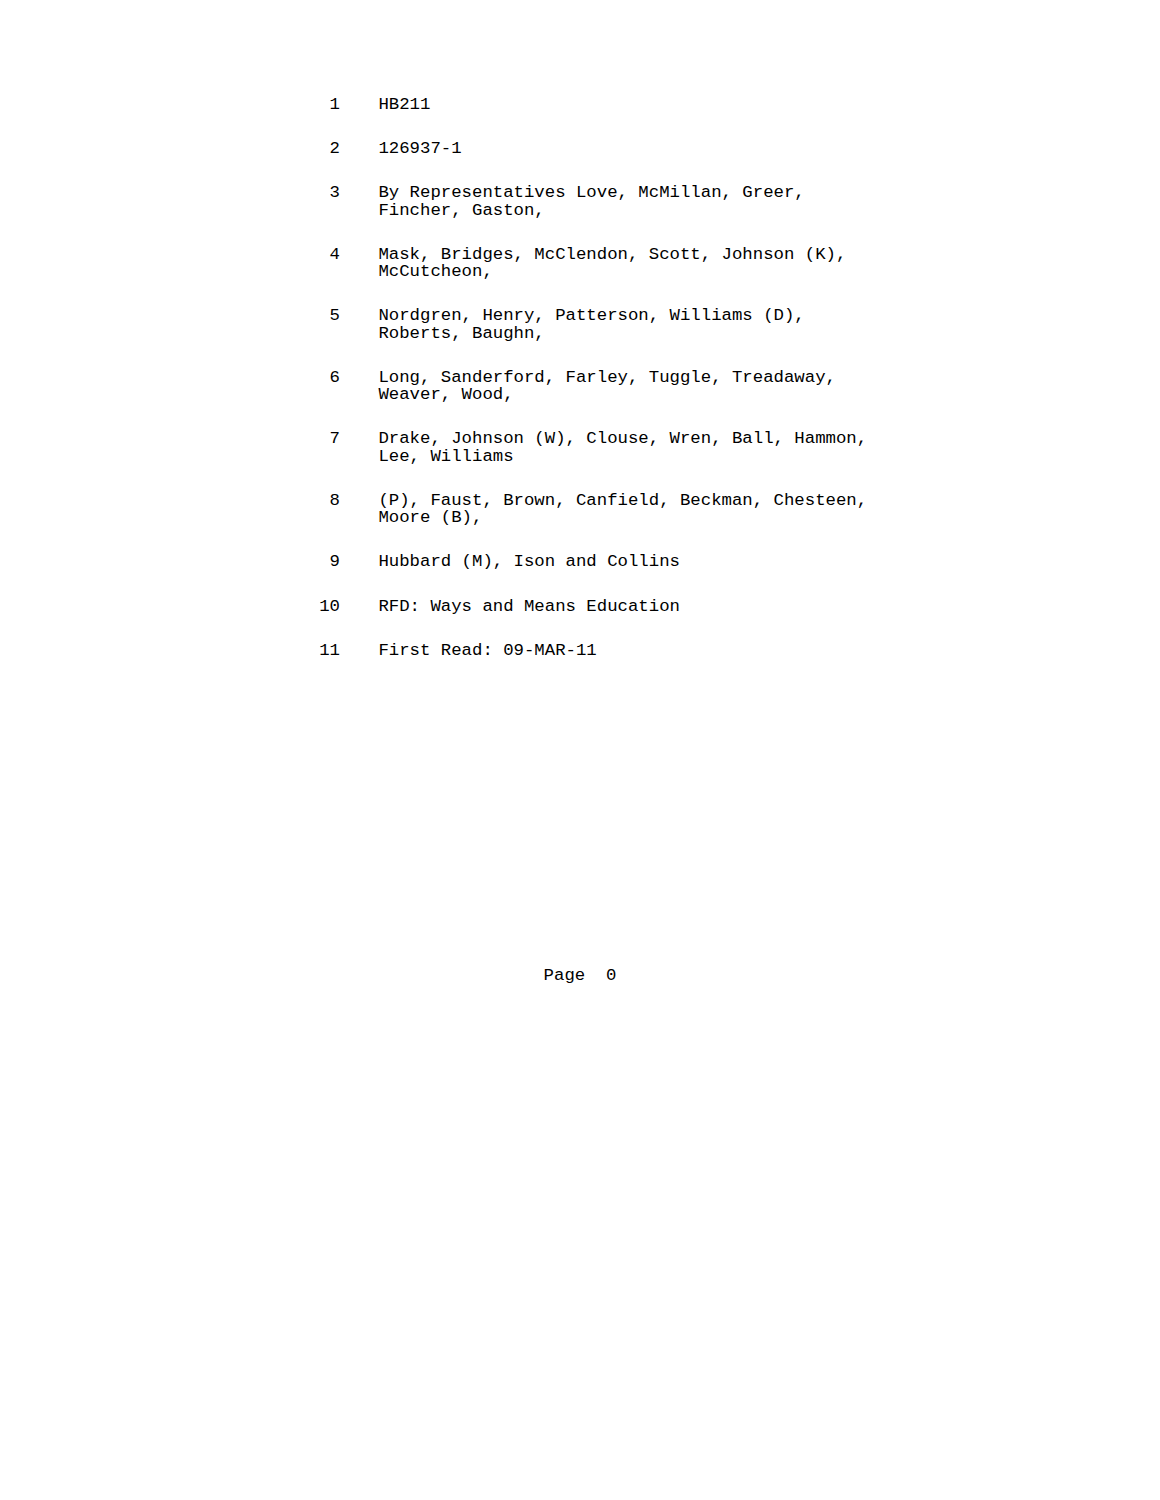HB211
126937-1
By Representatives Love, McMillan, Greer, Fincher, Gaston,
Mask, Bridges, McClendon, Scott, Johnson (K), McCutcheon,
Nordgren, Henry, Patterson, Williams (D), Roberts, Baughn,
Long, Sanderford, Farley, Tuggle, Treadaway, Weaver, Wood,
Drake, Johnson (W), Clouse, Wren, Ball, Hammon, Lee, Williams
(P), Faust, Brown, Canfield, Beckman, Chesteen, Moore (B),
Hubbard (M), Ison and Collins
RFD: Ways and Means Education
First Read: 09-MAR-11
Page 0